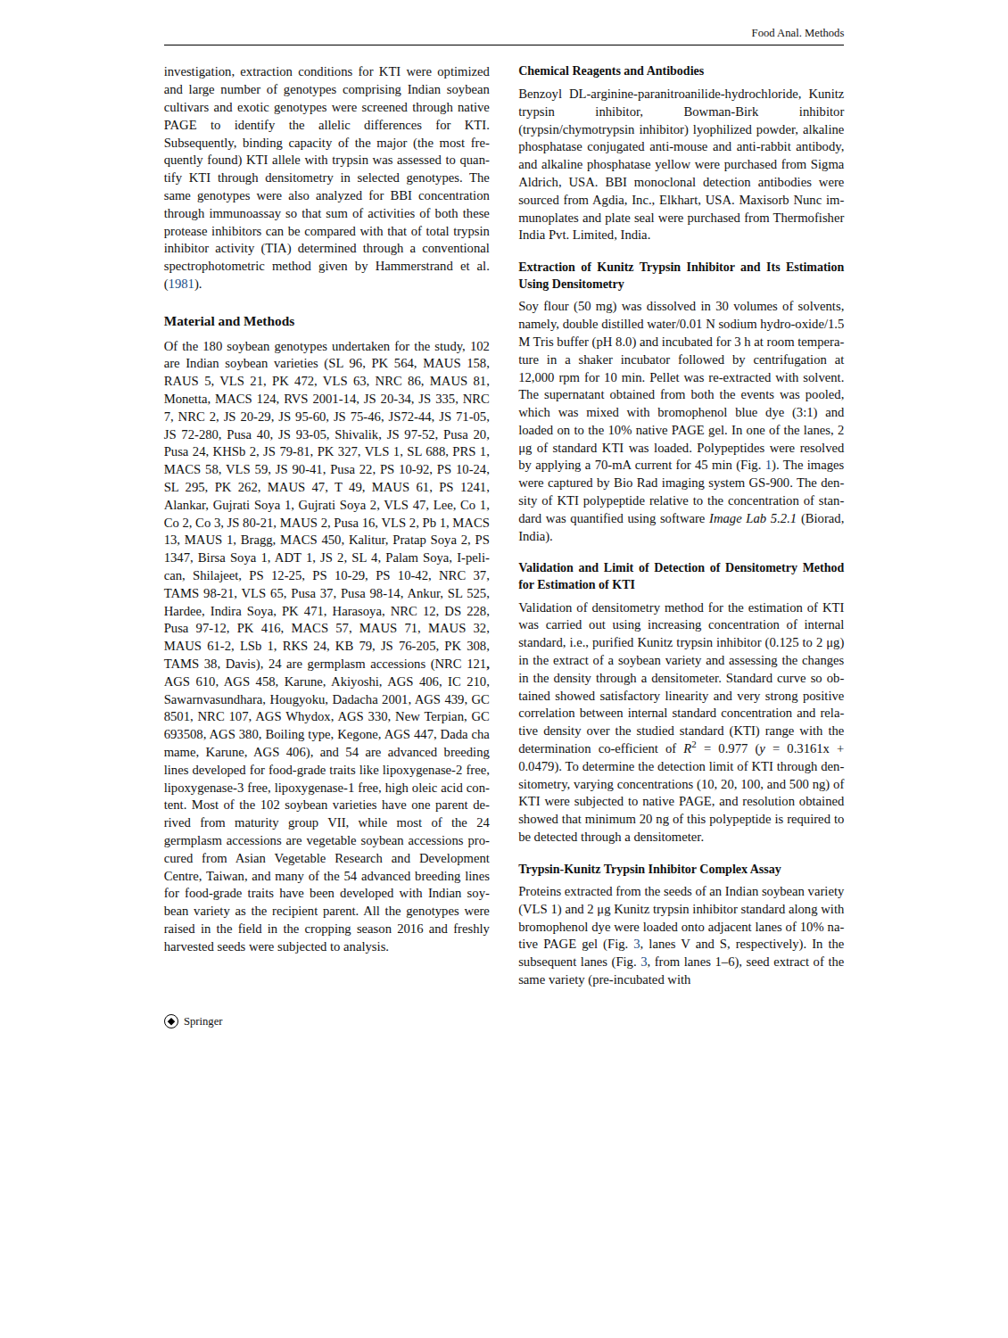Food Anal. Methods
investigation, extraction conditions for KTI were optimized and large number of genotypes comprising Indian soybean cultivars and exotic genotypes were screened through native PAGE to identify the allelic differences for KTI. Subsequently, binding capacity of the major (the most frequently found) KTI allele with trypsin was assessed to quantify KTI through densitometry in selected genotypes. The same genotypes were also analyzed for BBI concentration through immunoassay so that sum of activities of both these protease inhibitors can be compared with that of total trypsin inhibitor activity (TIA) determined through a conventional spectrophotometric method given by Hammerstrand et al. (1981).
Material and Methods
Of the 180 soybean genotypes undertaken for the study, 102 are Indian soybean varieties (SL 96, PK 564, MAUS 158, RAUS 5, VLS 21, PK 472, VLS 63, NRC 86, MAUS 81, Monetta, MACS 124, RVS 2001-14, JS 20-34, JS 335, NRC 7, NRC 2, JS 20-29, JS 95-60, JS 75-46, JS72-44, JS 71-05, JS 72-280, Pusa 40, JS 93-05, Shivalik, JS 97-52, Pusa 20, Pusa 24, KHSb 2, JS 79-81, PK 327, VLS 1, SL 688, PRS 1, MACS 58, VLS 59, JS 90-41, Pusa 22, PS 10-92, PS 10-24, SL 295, PK 262, MAUS 47, T 49, MAUS 61, PS 1241, Alankar, Gujrati Soya 1, Gujrati Soya 2, VLS 47, Lee, Co 1, Co 2, Co 3, JS 80-21, MAUS 2, Pusa 16, VLS 2, Pb 1, MACS 13, MAUS 1, Bragg, MACS 450, Kalitur, Pratap Soya 2, PS 1347, Birsa Soya 1, ADT 1, JS 2, SL 4, Palam Soya, I-pelican, Shilajeet, PS 12-25, PS 10-29, PS 10-42, NRC 37, TAMS 98-21, VLS 65, Pusa 37, Pusa 98-14, Ankur, SL 525, Hardee, Indira Soya, PK 471, Harasoya, NRC 12, DS 228, Pusa 97-12, PK 416, MACS 57, MAUS 71, MAUS 32, MAUS 61-2, LSb 1, RKS 24, KB 79, JS 76-205, PK 308, TAMS 38, Davis), 24 are germplasm accessions (NRC 121, AGS 610, AGS 458, Karune, Akiyoshi, AGS 406, IC 210, Sawarnvasundhara, Hougyoku, Dadacha 2001, AGS 439, GC 8501, NRC 107, AGS Whydox, AGS 330, New Terpian, GC 693508, AGS 380, Boiling type, Kegone, AGS 447, Dada cha mame, Karune, AGS 406), and 54 are advanced breeding lines developed for food-grade traits like lipoxygenase-2 free, lipoxygenase-3 free, lipoxygenase-1 free, high oleic acid content. Most of the 102 soybean varieties have one parent derived from maturity group VII, while most of the 24 germplasm accessions are vegetable soybean accessions procured from Asian Vegetable Research and Development Centre, Taiwan, and many of the 54 advanced breeding lines for food-grade traits have been developed with Indian soybean variety as the recipient parent. All the genotypes were raised in the field in the cropping season 2016 and freshly harvested seeds were subjected to analysis.
Chemical Reagents and Antibodies
Benzoyl DL-arginine-paranitroanilide-hydrochloride, Kunitz trypsin inhibitor, Bowman-Birk inhibitor (trypsin/chymotrypsin inhibitor) lyophilized powder, alkaline phosphatase conjugated anti-mouse and anti-rabbit antibody, and alkaline phosphatase yellow were purchased from Sigma Aldrich, USA. BBI monoclonal detection antibodies were sourced from Agdia, Inc., Elkhart, USA. Maxisorb Nunc immunoplates and plate seal were purchased from Thermofisher India Pvt. Limited, India.
Extraction of Kunitz Trypsin Inhibitor and Its Estimation Using Densitometry
Soy flour (50 mg) was dissolved in 30 volumes of solvents, namely, double distilled water/0.01 N sodium hydro-oxide/1.5 M Tris buffer (pH 8.0) and incubated for 3 h at room temperature in a shaker incubator followed by centrifugation at 12,000 rpm for 10 min. Pellet was re-extracted with solvent. The supernatant obtained from both the events was pooled, which was mixed with bromophenol blue dye (3:1) and loaded on to the 10% native PAGE gel. In one of the lanes, 2 μg of standard KTI was loaded. Polypeptides were resolved by applying a 70-mA current for 45 min (Fig. 1). The images were captured by Bio Rad imaging system GS-900. The density of KTI polypeptide relative to the concentration of standard was quantified using software Image Lab 5.2.1 (Biorad, India).
Validation and Limit of Detection of Densitometry Method for Estimation of KTI
Validation of densitometry method for the estimation of KTI was carried out using increasing concentration of internal standard, i.e., purified Kunitz trypsin inhibitor (0.125 to 2 μg) in the extract of a soybean variety and assessing the changes in the density through a densitometer. Standard curve so obtained showed satisfactory linearity and very strong positive correlation between internal standard concentration and relative density over the studied standard (KTI) range with the determination co-efficient of R2 = 0.977 (y = 0.3161x + 0.0479). To determine the detection limit of KTI through densitometry, varying concentrations (10, 20, 100, and 500 ng) of KTI were subjected to native PAGE, and resolution obtained showed that minimum 20 ng of this polypeptide is required to be detected through a densitometer.
Trypsin-Kunitz Trypsin Inhibitor Complex Assay
Proteins extracted from the seeds of an Indian soybean variety (VLS 1) and 2 μg Kunitz trypsin inhibitor standard along with bromophenol dye were loaded onto adjacent lanes of 10% native PAGE gel (Fig. 3, lanes V and S, respectively). In the subsequent lanes (Fig. 3, from lanes 1–6), seed extract of the same variety (pre-incubated with
Springer